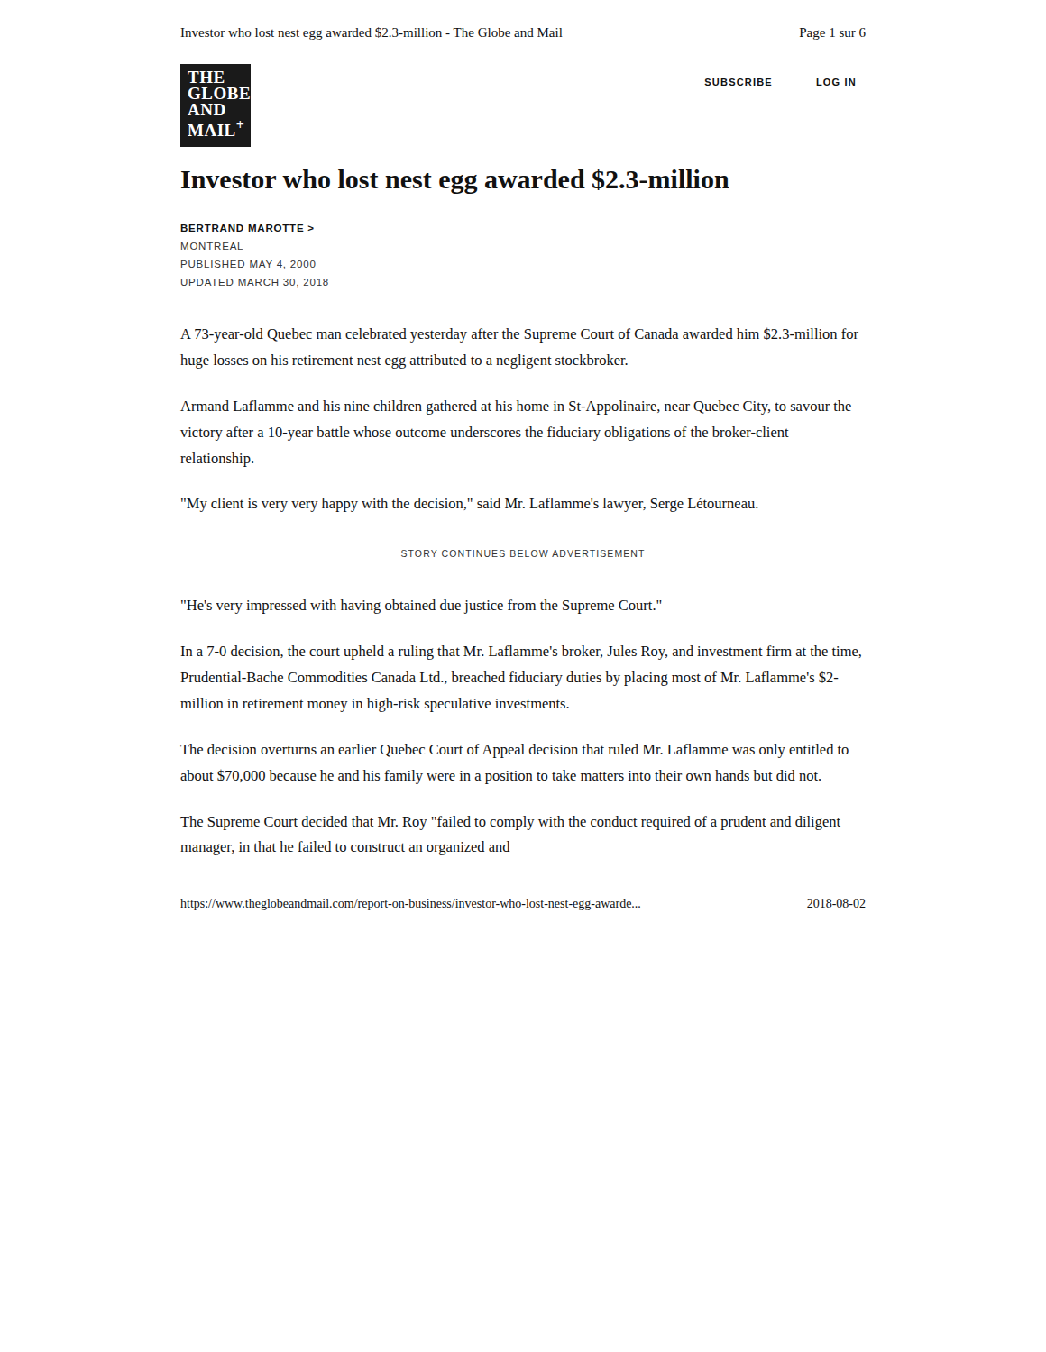Investor who lost nest egg awarded $2.3-million - The Globe and Mail
Page 1 sur 6
The Globe and Mail+
SUBSCRIBE LOG IN
Investor who lost nest egg awarded $2.3-million
BERTRAND MAROTTE >
MONTREAL
PUBLISHED MAY 4, 2000
UPDATED MARCH 30, 2018
A 73-year-old Quebec man celebrated yesterday after the Supreme Court of Canada awarded him $2.3-million for huge losses on his retirement nest egg attributed to a negligent stockbroker.
Armand Laflamme and his nine children gathered at his home in St-Appolinaire, near Quebec City, to savour the victory after a 10-year battle whose outcome underscores the fiduciary obligations of the broker-client relationship.
"My client is very very happy with the decision," said Mr. Laflamme's lawyer, Serge Létourneau.
STORY CONTINUES BELOW ADVERTISEMENT
"He's very impressed with having obtained due justice from the Supreme Court."
In a 7-0 decision, the court upheld a ruling that Mr. Laflamme's broker, Jules Roy, and investment firm at the time, Prudential-Bache Commodities Canada Ltd., breached fiduciary duties by placing most of Mr. Laflamme's $2-million in retirement money in high-risk speculative investments.
The decision overturns an earlier Quebec Court of Appeal decision that ruled Mr. Laflamme was only entitled to about $70,000 because he and his family were in a position to take matters into their own hands but did not.
The Supreme Court decided that Mr. Roy "failed to comply with the conduct required of a prudent and diligent manager, in that he failed to construct an organized and
https://www.theglobeandmail.com/report-on-business/investor-who-lost-nest-egg-awarde...
2018-08-02